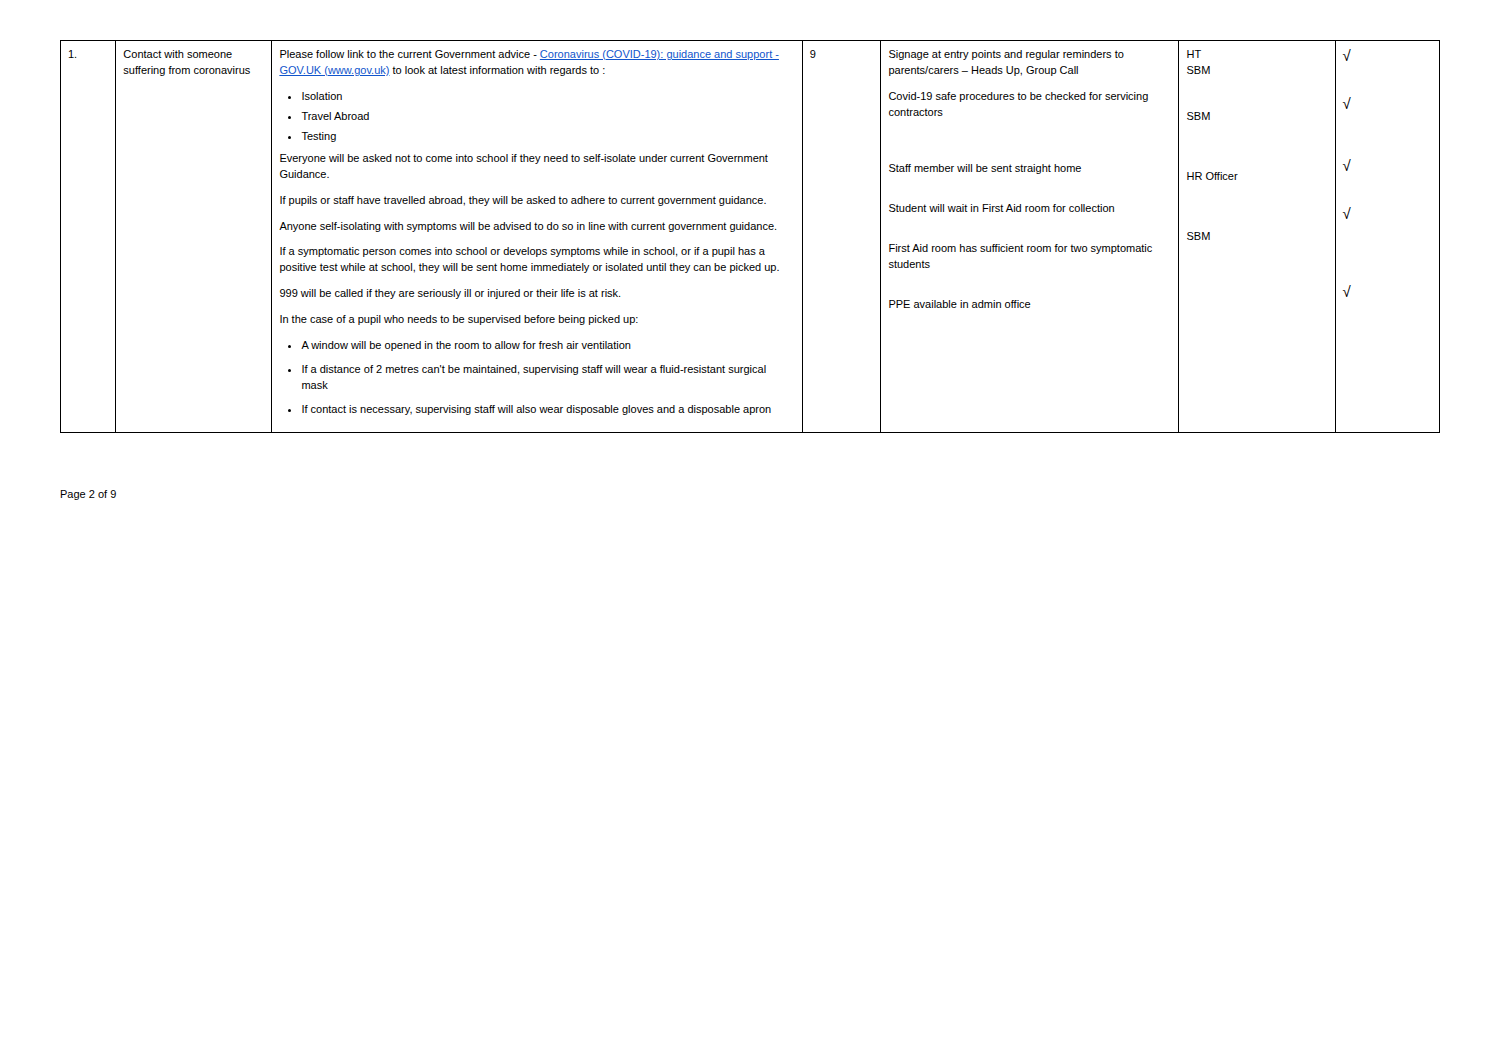| 1. | Contact with someone suffering from coronavirus | Please follow link to the current Government advice - Coronavirus (COVID-19): guidance and support - GOV.UK (www.gov.uk) to look at latest information with regards to : Isolation Travel Abroad Testing Everyone will be asked not to come into school if they need to self-isolate under current Government Guidance. If pupils or staff have travelled abroad, they will be asked to adhere to current government guidance. Anyone self-isolating with symptoms will be advised to do so in line with current government guidance. If a symptomatic person comes into school or develops symptoms while in school, or if a pupil has a positive test while at school, they will be sent home immediately or isolated until they can be picked up. 999 will be called if they are seriously ill or injured or their life is at risk. In the case of a pupil who needs to be supervised before being picked up: A window will be opened in the room to allow for fresh air ventilation If a distance of 2 metres can't be maintained, supervising staff will wear a fluid-resistant surgical mask If contact is necessary, supervising staff will also wear disposable gloves and a disposable apron | 9 | Signage at entry points and regular reminders to parents/carers – Heads Up, Group Call Covid-19 safe procedures to be checked for servicing contractors Staff member will be sent straight home Student will wait in First Aid room for collection First Aid room has sufficient room for two symptomatic students PPE available in admin office | HT SBM SBM HR Officer SBM | √ √ √ √ √ |
Page 2 of 9